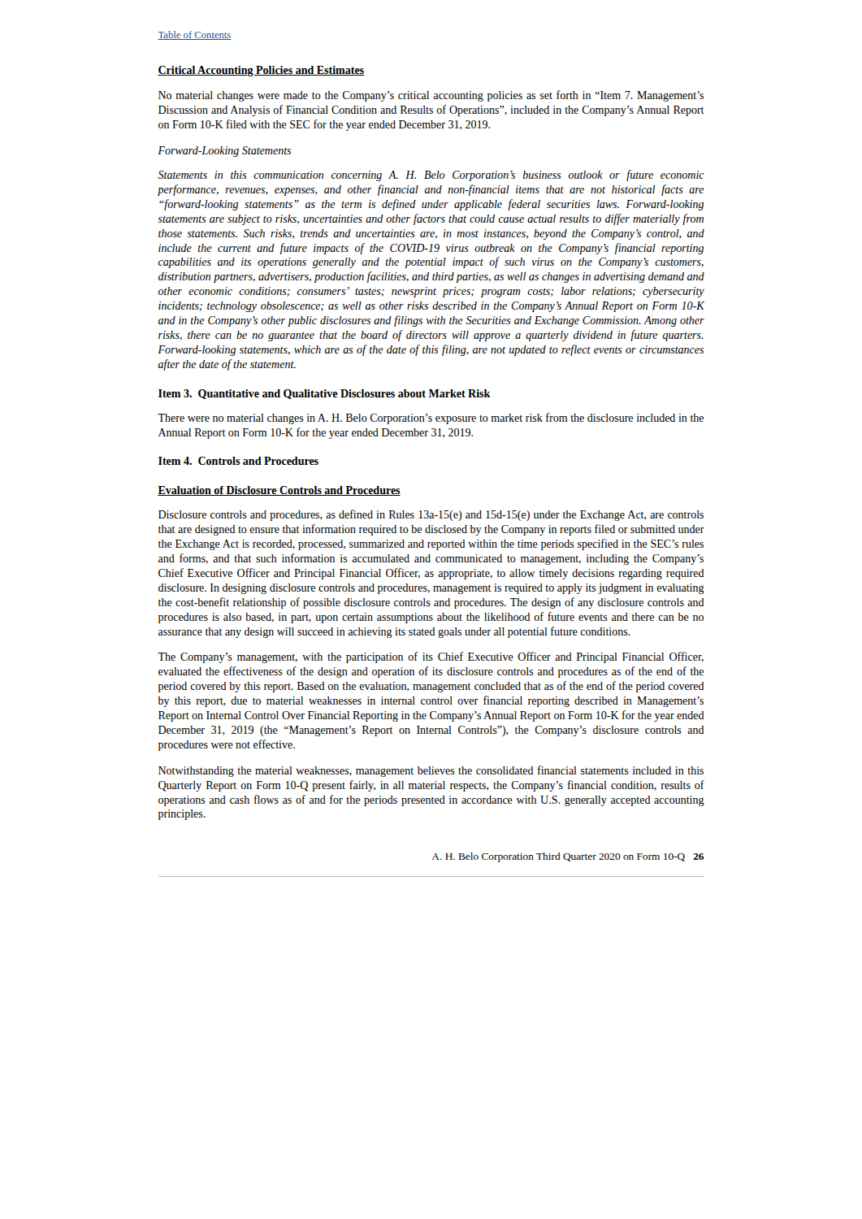Table of Contents
Critical Accounting Policies and Estimates
No material changes were made to the Company’s critical accounting policies as set forth in “Item 7. Management’s Discussion and Analysis of Financial Condition and Results of Operations”, included in the Company’s Annual Report on Form 10-K filed with the SEC for the year ended December 31, 2019.
Forward-Looking Statements
Statements in this communication concerning A. H. Belo Corporation’s business outlook or future economic performance, revenues, expenses, and other financial and non-financial items that are not historical facts are “forward-looking statements” as the term is defined under applicable federal securities laws. Forward-looking statements are subject to risks, uncertainties and other factors that could cause actual results to differ materially from those statements. Such risks, trends and uncertainties are, in most instances, beyond the Company’s control, and include the current and future impacts of the COVID-19 virus outbreak on the Company’s financial reporting capabilities and its operations generally and the potential impact of such virus on the Company’s customers, distribution partners, advertisers, production facilities, and third parties, as well as changes in advertising demand and other economic conditions; consumers’ tastes; newsprint prices; program costs; labor relations; cybersecurity incidents; technology obsolescence; as well as other risks described in the Company’s Annual Report on Form 10-K and in the Company’s other public disclosures and filings with the Securities and Exchange Commission. Among other risks, there can be no guarantee that the board of directors will approve a quarterly dividend in future quarters. Forward-looking statements, which are as of the date of this filing, are not updated to reflect events or circumstances after the date of the statement.
Item 3. Quantitative and Qualitative Disclosures about Market Risk
There were no material changes in A. H. Belo Corporation’s exposure to market risk from the disclosure included in the Annual Report on Form 10-K for the year ended December 31, 2019.
Item 4. Controls and Procedures
Evaluation of Disclosure Controls and Procedures
Disclosure controls and procedures, as defined in Rules 13a-15(e) and 15d-15(e) under the Exchange Act, are controls that are designed to ensure that information required to be disclosed by the Company in reports filed or submitted under the Exchange Act is recorded, processed, summarized and reported within the time periods specified in the SEC’s rules and forms, and that such information is accumulated and communicated to management, including the Company’s Chief Executive Officer and Principal Financial Officer, as appropriate, to allow timely decisions regarding required disclosure. In designing disclosure controls and procedures, management is required to apply its judgment in evaluating the cost-benefit relationship of possible disclosure controls and procedures. The design of any disclosure controls and procedures is also based, in part, upon certain assumptions about the likelihood of future events and there can be no assurance that any design will succeed in achieving its stated goals under all potential future conditions.
The Company’s management, with the participation of its Chief Executive Officer and Principal Financial Officer, evaluated the effectiveness of the design and operation of its disclosure controls and procedures as of the end of the period covered by this report. Based on the evaluation, management concluded that as of the end of the period covered by this report, due to material weaknesses in internal control over financial reporting described in Management’s Report on Internal Control Over Financial Reporting in the Company’s Annual Report on Form 10-K for the year ended December 31, 2019 (the “Management’s Report on Internal Controls”), the Company’s disclosure controls and procedures were not effective.
Notwithstanding the material weaknesses, management believes the consolidated financial statements included in this Quarterly Report on Form 10-Q present fairly, in all material respects, the Company’s financial condition, results of operations and cash flows as of and for the periods presented in accordance with U.S. generally accepted accounting principles.
A. H. Belo Corporation Third Quarter 2020 on Form 10-Q26